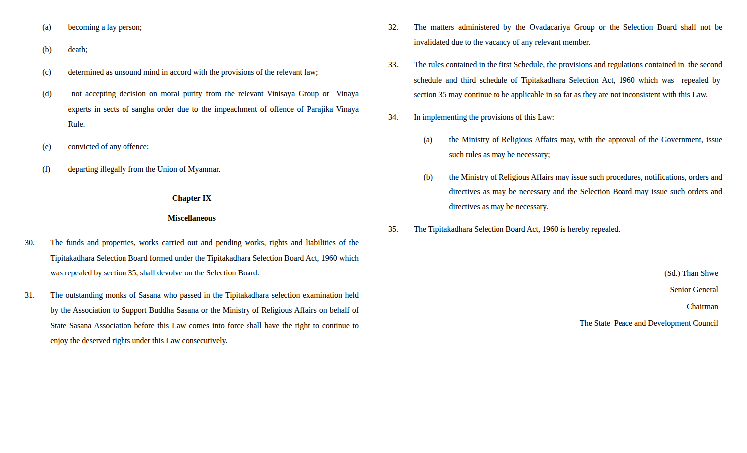(a) becoming a lay person;
(b) death;
(c) determined as unsound mind in accord with the provisions of the relevant law;
(d) not accepting decision on moral purity from the relevant Vinisaya Group or Vinaya experts in sects of sangha order due to the impeachment of offence of Parajika Vinaya Rule.
(e) convicted of any offence:
(f) departing illegally from the Union of Myanmar.
Chapter IX
Miscellaneous
30. The funds and properties, works carried out and pending works, rights and liabilities of the Tipitakadhara Selection Board formed under the Tipitakadhara Selection Board Act, 1960 which was repealed by section 35, shall devolve on the Selection Board.
31. The outstanding monks of Sasana who passed in the Tipitakadhara selection examination held by the Association to Support Buddha Sasana or the Ministry of Religious Affairs on behalf of State Sasana Association before this Law comes into force shall have the right to continue to enjoy the deserved rights under this Law consecutively.
32. The matters administered by the Ovadacariya Group or the Selection Board shall not be invalidated due to the vacancy of any relevant member.
33. The rules contained in the first Schedule, the provisions and regulations contained in the second schedule and third schedule of Tipitakadhara Selection Act, 1960 which was repealed by section 35 may continue to be applicable in so far as they are not inconsistent with this Law.
34. In implementing the provisions of this Law:
(a) the Ministry of Religious Affairs may, with the approval of the Government, issue such rules as may be necessary;
(b) the Ministry of Religious Affairs may issue such procedures, notifications, orders and directives as may be necessary and the Selection Board may issue such orders and directives as may be necessary.
35. The Tipitakadhara Selection Board Act, 1960 is hereby repealed.
(Sd.) Than Shwe
Senior General
Chairman
The State Peace and Development Council